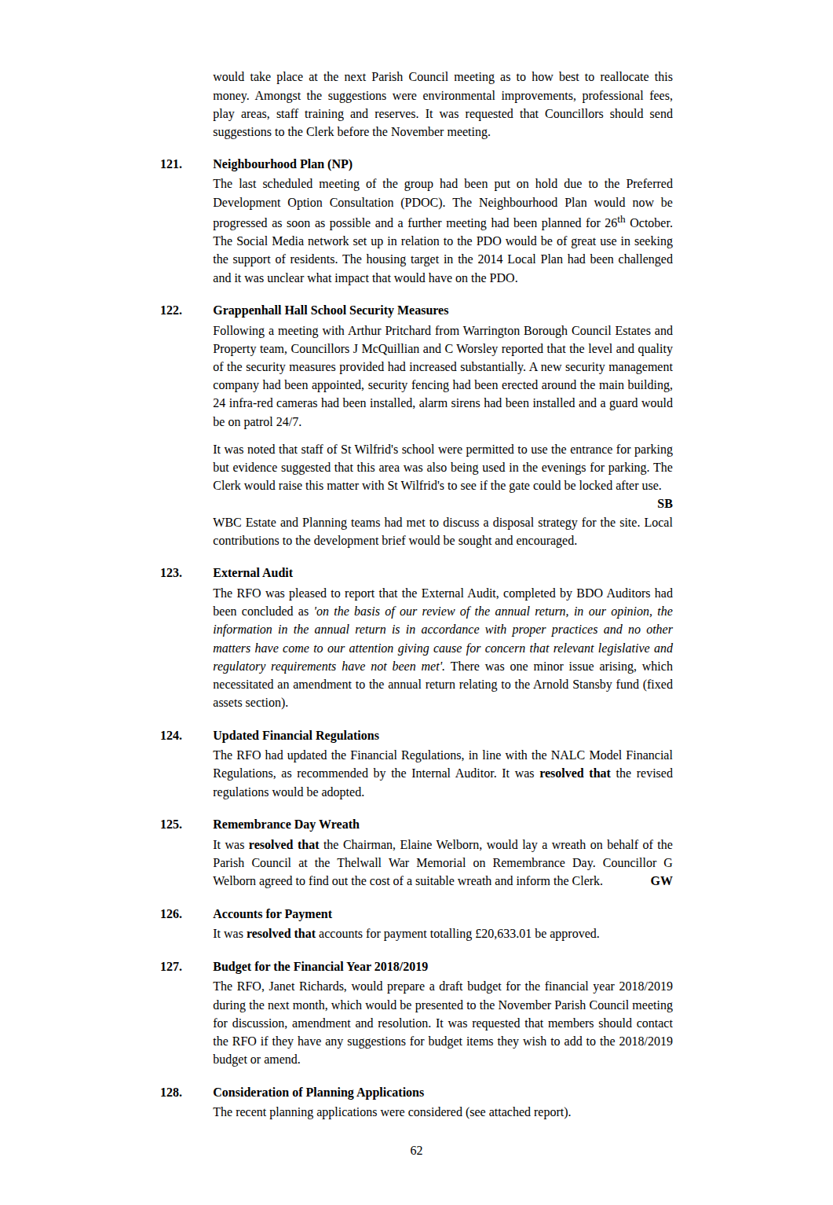would take place at the next Parish Council meeting as to how best to reallocate this money. Amongst the suggestions were environmental improvements, professional fees, play areas, staff training and reserves. It was requested that Councillors should send suggestions to the Clerk before the November meeting.
121.
Neighbourhood Plan (NP)
The last scheduled meeting of the group had been put on hold due to the Preferred Development Option Consultation (PDOC). The Neighbourhood Plan would now be progressed as soon as possible and a further meeting had been planned for 26th October. The Social Media network set up in relation to the PDO would be of great use in seeking the support of residents. The housing target in the 2014 Local Plan had been challenged and it was unclear what impact that would have on the PDO.
122.
Grappenhall Hall School Security Measures
Following a meeting with Arthur Pritchard from Warrington Borough Council Estates and Property team, Councillors J McQuillian and C Worsley reported that the level and quality of the security measures provided had increased substantially. A new security management company had been appointed, security fencing had been erected around the main building, 24 infra-red cameras had been installed, alarm sirens had been installed and a guard would be on patrol 24/7.
It was noted that staff of St Wilfrid's school were permitted to use the entrance for parking but evidence suggested that this area was also being used in the evenings for parking. The Clerk would raise this matter with St Wilfrid's to see if the gate could be locked after use. SB
WBC Estate and Planning teams had met to discuss a disposal strategy for the site. Local contributions to the development brief would be sought and encouraged.
123.
External Audit
The RFO was pleased to report that the External Audit, completed by BDO Auditors had been concluded as 'on the basis of our review of the annual return, in our opinion, the information in the annual return is in accordance with proper practices and no other matters have come to our attention giving cause for concern that relevant legislative and regulatory requirements have not been met'. There was one minor issue arising, which necessitated an amendment to the annual return relating to the Arnold Stansby fund (fixed assets section).
124.
Updated Financial Regulations
The RFO had updated the Financial Regulations, in line with the NALC Model Financial Regulations, as recommended by the Internal Auditor. It was resolved that the revised regulations would be adopted.
125.
Remembrance Day Wreath
It was resolved that the Chairman, Elaine Welborn, would lay a wreath on behalf of the Parish Council at the Thelwall War Memorial on Remembrance Day. Councillor G Welborn agreed to find out the cost of a suitable wreath and inform the Clerk. GW
126.
Accounts for Payment
It was resolved that accounts for payment totalling £20,633.01 be approved.
127.
Budget for the Financial Year 2018/2019
The RFO, Janet Richards, would prepare a draft budget for the financial year 2018/2019 during the next month, which would be presented to the November Parish Council meeting for discussion, amendment and resolution. It was requested that members should contact the RFO if they have any suggestions for budget items they wish to add to the 2018/2019 budget or amend.
128.
Consideration of Planning Applications
The recent planning applications were considered (see attached report).
62